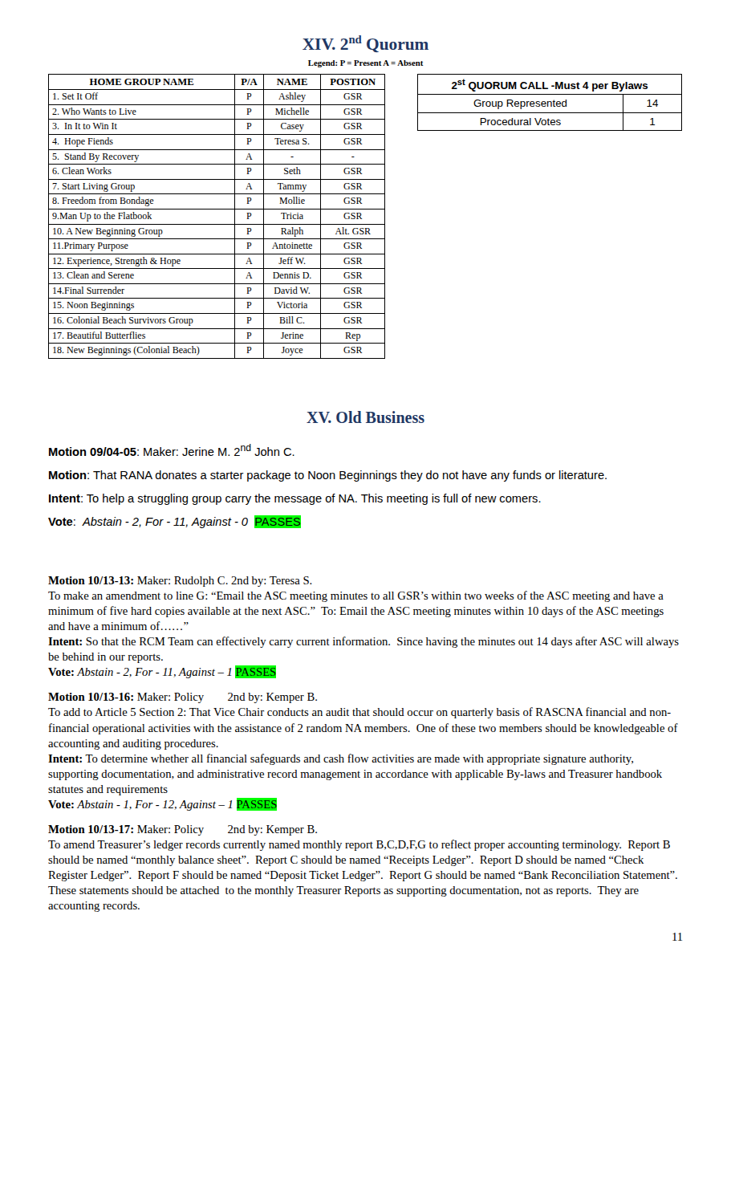XIV. 2nd Quorum
Legend: P = Present A = Absent
| HOME GROUP NAME | P/A | NAME | POSTION |
| --- | --- | --- | --- |
| 1. Set It Off | P | Ashley | GSR |
| 2. Who Wants to Live | P | Michelle | GSR |
| 3. In It to Win It | P | Casey | GSR |
| 4. Hope Fiends | P | Teresa S. | GSR |
| 5. Stand By Recovery | A | - | - |
| 6. Clean Works | P | Seth | GSR |
| 7. Start Living Group | A | Tammy | GSR |
| 8. Freedom from Bondage | P | Mollie | GSR |
| 9.Man Up to the Flatbook | P | Tricia | GSR |
| 10. A New Beginning Group | P | Ralph | Alt. GSR |
| 11.Primary Purpose | P | Antoinette | GSR |
| 12. Experience, Strength & Hope | A | Jeff W. | GSR |
| 13. Clean and Serene | A | Dennis D. | GSR |
| 14.Final Surrender | P | David W. | GSR |
| 15. Noon Beginnings | P | Victoria | GSR |
| 16. Colonial Beach Survivors Group | P | Bill C. | GSR |
| 17. Beautiful Butterflies | P | Jerine | Rep |
| 18. New Beginnings (Colonial Beach) | P | Joyce | GSR |
| 2 st QUORUM CALL -Must 4 per Bylaws |
| --- |
| Group Represented | 14 |
| Procedural Votes | 1 |
XV. Old Business
Motion 09/04-05: Maker: Jerine M. 2nd John C.
Motion: That RANA donates a starter package to Noon Beginnings they do not have any funds or literature.
Intent: To help a struggling group carry the message of NA. This meeting is full of new comers.
Vote: Abstain - 2, For - 11, Against - 0 PASSES
Motion 10/13-13: Maker: Rudolph C. 2nd by: Teresa S.
To make an amendment to line G: “Email the ASC meeting minutes to all GSR’s within two weeks of the ASC meeting and have a minimum of five hard copies available at the next ASC.” To: Email the ASC meeting minutes within 10 days of the ASC meetings and have a minimum of……”
Intent: So that the RCM Team can effectively carry current information. Since having the minutes out 14 days after ASC will always be behind in our reports.
Vote: Abstain - 2, For - 11, Against – 1 PASSES
Motion 10/13-16: Maker: Policy 2nd by: Kemper B.
To add to Article 5 Section 2: That Vice Chair conducts an audit that should occur on quarterly basis of RASCNA financial and non-financial operational activities with the assistance of 2 random NA members. One of these two members should be knowledgeable of accounting and auditing procedures.
Intent: To determine whether all financial safeguards and cash flow activities are made with appropriate signature authority, supporting documentation, and administrative record management in accordance with applicable By-laws and Treasurer handbook statutes and requirements
Vote: Abstain - 1, For - 12, Against – 1 PASSES
Motion 10/13-17: Maker: Policy 2nd by: Kemper B.
To amend Treasurer’s ledger records currently named monthly report B,C,D,F,G to reflect proper accounting terminology. Report B should be named “monthly balance sheet”. Report C should be named “Receipts Ledger”. Report D should be named “Check Register Ledger”. Report F should be named “Deposit Ticket Ledger”. Report G should be named “Bank Reconciliation Statement”. These statements should be attached to the monthly Treasurer Reports as supporting documentation, not as reports. They are accounting records.
11